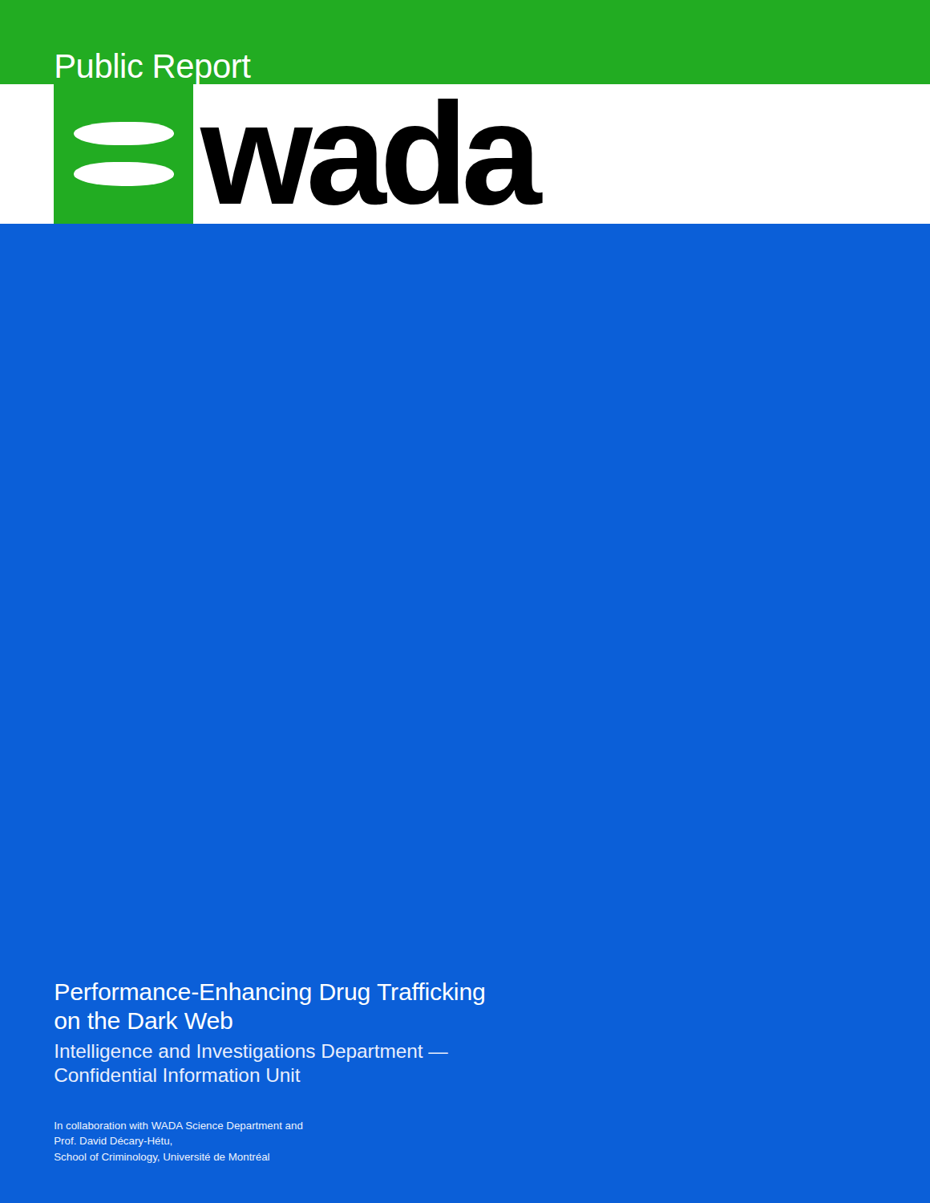Public Report
wada
Performance-Enhancing Drug Trafficking
on the Dark Web
Intelligence and Investigations Department —
Confidential Information Unit
In collaboration with WADA Science Department and Prof. David Décary-Hétu,
School of Criminology, Université de Montréal